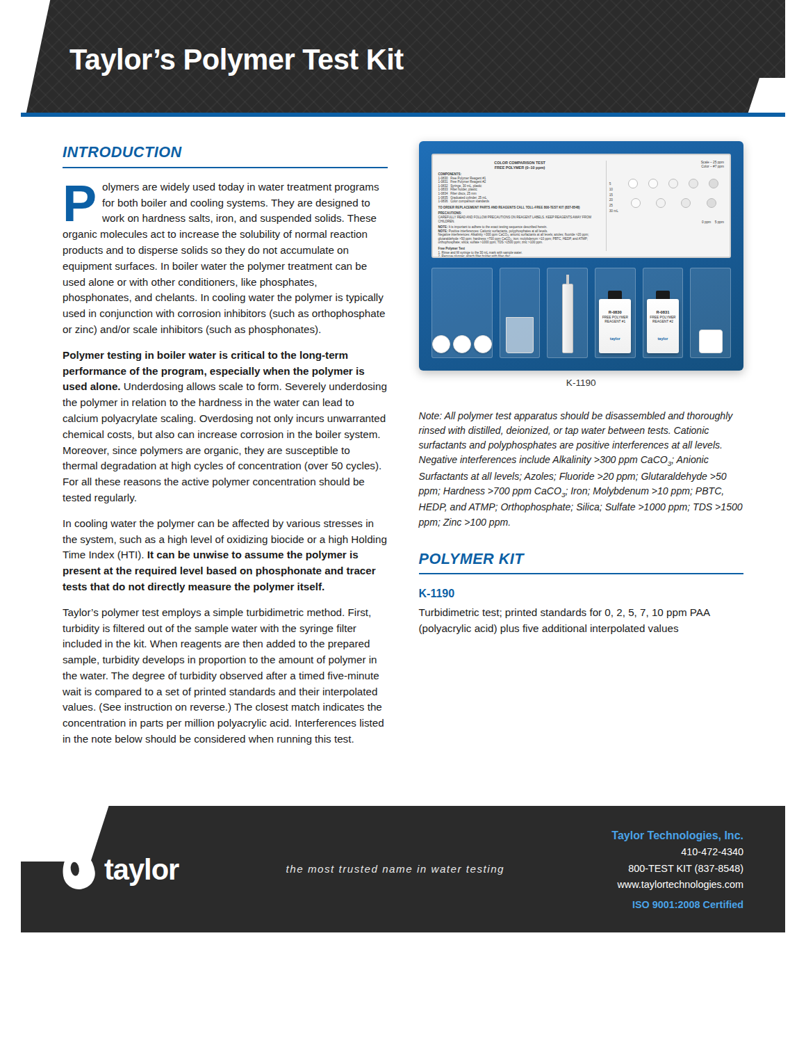Taylor’s Polymer Test Kit
Introduction
Polymers are widely used today in water treatment programs for both boiler and cooling systems. They are designed to work on hardness salts, iron, and suspended solids. These organic molecules act to increase the solubility of normal reaction products and to disperse solids so they do not accumulate on equipment surfaces. In boiler water the polymer treatment can be used alone or with other conditioners, like phosphates, phosphonates, and chelants. In cooling water the polymer is typically used in conjunction with corrosion inhibitors (such as orthophosphate or zinc) and/or scale inhibitors (such as phosphonates).
Polymer testing in boiler water is critical to the long-term performance of the program, especially when the polymer is used alone. Underdosing allows scale to form. Severely underdosing the polymer in relation to the hardness in the water can lead to calcium polyacrylate scaling. Overdosing not only incurs unwarranted chemical costs, but also can increase corrosion in the boiler system. Moreover, since polymers are organic, they are susceptible to thermal degradation at high cycles of concentration (over 50 cycles). For all these reasons the active polymer concentration should be tested regularly.
In cooling water the polymer can be affected by various stresses in the system, such as a high level of oxidizing biocide or a high Holding Time Index (HTI). It can be unwise to assume the polymer is present at the required level based on phosphonate and tracer tests that do not directly measure the polymer itself.
Taylor’s polymer test employs a simple turbidimetric method. First, turbidity is filtered out of the sample water with the syringe filter included in the kit. When reagents are then added to the prepared sample, turbidity develops in proportion to the amount of polymer in the water. The degree of turbidity observed after a timed five-minute wait is compared to a set of printed standards and their interpolated values. (See instruction on reverse.) The closest match indicates the concentration in parts per million polyacrylic acid. Interferences listed in the note below should be considered when running this test.
COLOR COMPARISON TEST
FREE POLYMER (0–10 ppm)
COMPONENTS:
1-0830 Free Polymer Reagent #1
1-0831 Free Polymer Reagent #2
1-0832 Syringe, 30 mL, plastic
1-0833 Filter holder, plastic
1-0834 Filter discs, 25 mm
1-0835 Graduated cylinder, 25 mL
1-0836 Color comparison standards
TO ORDER REPLACEMENT PARTS AND REAGENTS CALL TOLL-FREE 800-TEST KIT (837-8548)
PRECAUTIONS:
CAREFULLY READ AND FOLLOW PRECAUTIONS ON REAGENT LABELS. KEEP REAGENTS AWAY FROM CHILDREN.
NOTE: It is important to adhere to the exact testing sequence described herein.
NOTE: Positive interferences: Cationic surfactants, polyphosphates at all levels.
Negative interferences: Alkalinity >300 ppm CaCO₃; anionic surfactants at all levels; azoles; fluoride >20 ppm; glutaraldehyde >50 ppm; hardness >700 ppm CaCO₃; iron; molybdenum >10 ppm; PBTC, HEDP, and ATMP; orthophosphate; silica; sulfate >1000 ppm; TDS >1500 ppm; zinc >100 ppm.
Free Polymer Test
1. Rinse and fill syringe to the 30 mL mark with sample water.
2. Remove plunger; attach filter holder with filter disc.
Scale – 25 ppm
Color – #7 ppm
5
10
15
20
25
30 mL
0 ppm 5 ppm
R-0830
FREE POLYMER
REAGENT #1
taylor
R-0831
FREE POLYMER
REAGENT #2
taylor
K-1190
Note: All polymer test apparatus should be disassembled and thoroughly rinsed with distilled, deionized, or tap water between tests. Cationic surfactants and polyphosphates are positive interferences at all levels. Negative interferences include Alkalinity >300 ppm CaCO3; Anionic Surfactants at all levels; Azoles; Fluoride >20 ppm; Glutaraldehyde >50 ppm; Hardness >700 ppm CaCO3; Iron; Molybdenum >10 ppm; PBTC, HEDP, and ATMP; Orthophosphate; Silica; Sulfate >1000 ppm; TDS >1500 ppm; Zinc >100 ppm.
Polymer Kit
K-1190
Turbidimetric test; printed standards for 0, 2, 5, 7, 10 ppm PAA (polyacrylic acid) plus five additional interpolated values
taylor
the most trusted name in water testing
Taylor Technologies, Inc.
410-472-4340
800-TEST KIT (837-8548)
www.taylortechnologies.com
ISO 9001:2008 Certified